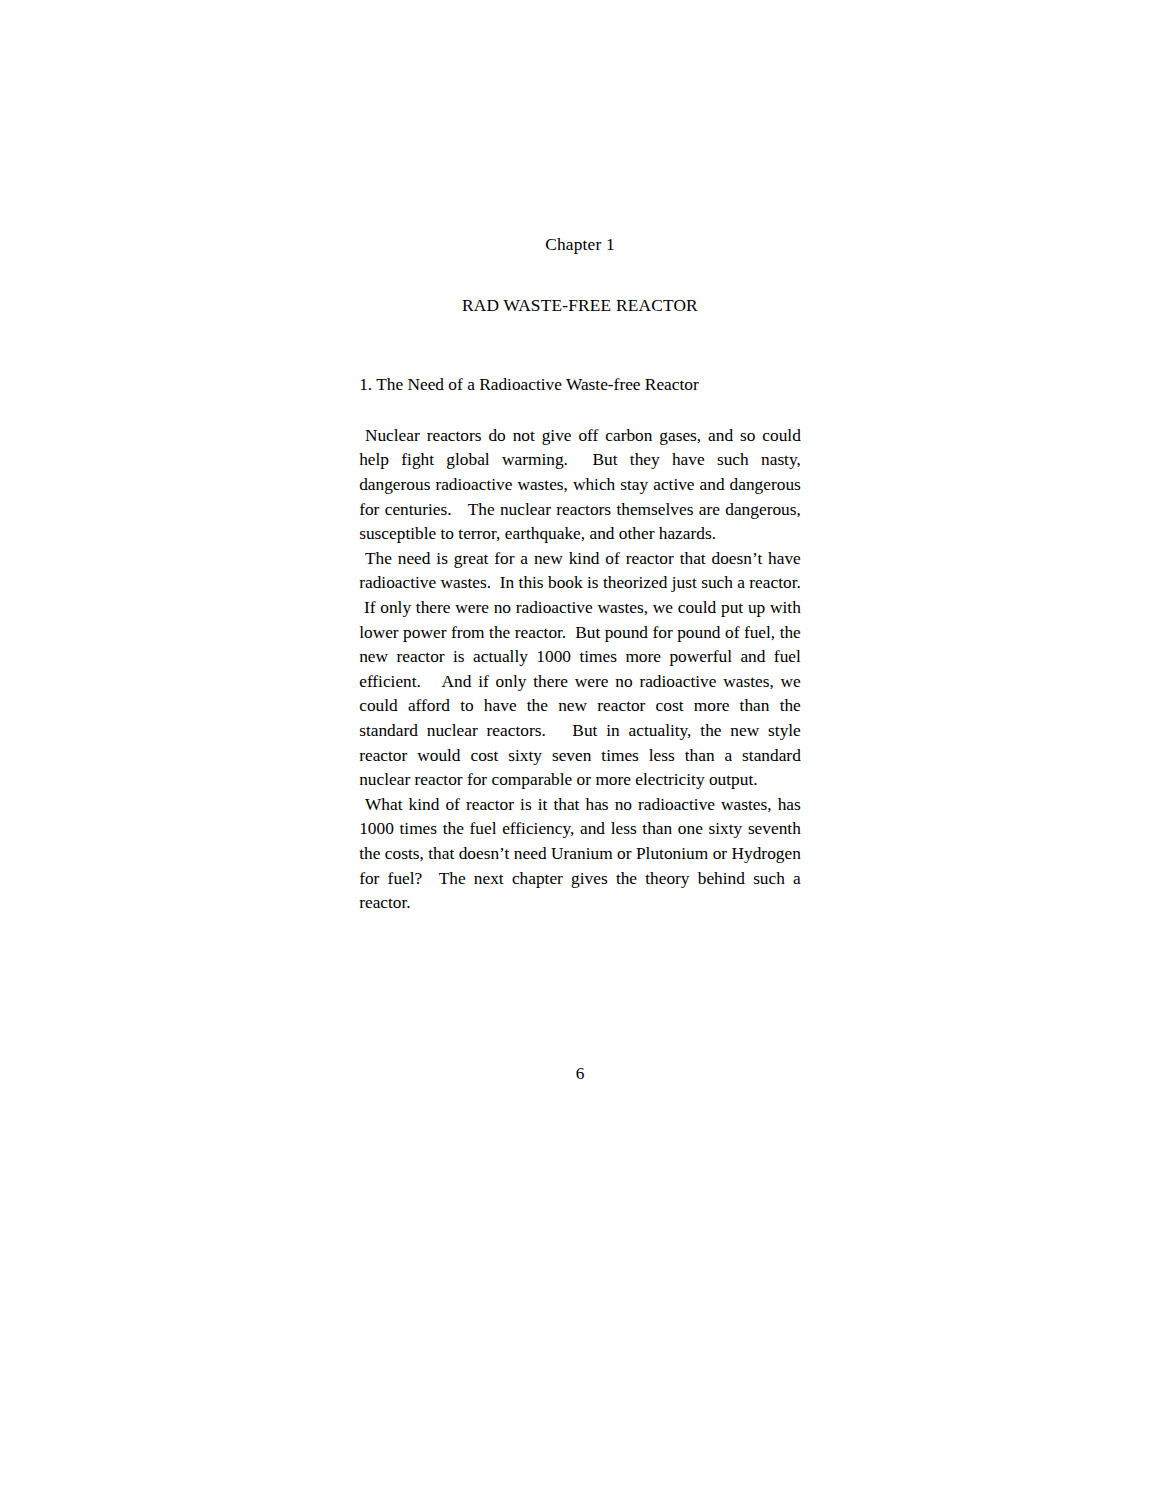Chapter 1
RAD WASTE-FREE REACTOR
1. The Need of a Radioactive Waste-free Reactor
Nuclear reactors do not give off carbon gases, and so could help fight global warming. But they have such nasty, dangerous radioactive wastes, which stay active and dangerous for centuries. The nuclear reactors themselves are dangerous, susceptible to terror, earthquake, and other hazards.
The need is great for a new kind of reactor that doesn’t have radioactive wastes. In this book is theorized just such a reactor. If only there were no radioactive wastes, we could put up with lower power from the reactor. But pound for pound of fuel, the new reactor is actually 1000 times more powerful and fuel efficient. And if only there were no radioactive wastes, we could afford to have the new reactor cost more than the standard nuclear reactors. But in actuality, the new style reactor would cost sixty seven times less than a standard nuclear reactor for comparable or more electricity output.
What kind of reactor is it that has no radioactive wastes, has 1000 times the fuel efficiency, and less than one sixty seventh the costs, that doesn’t need Uranium or Plutonium or Hydrogen for fuel? The next chapter gives the theory behind such a reactor.
6